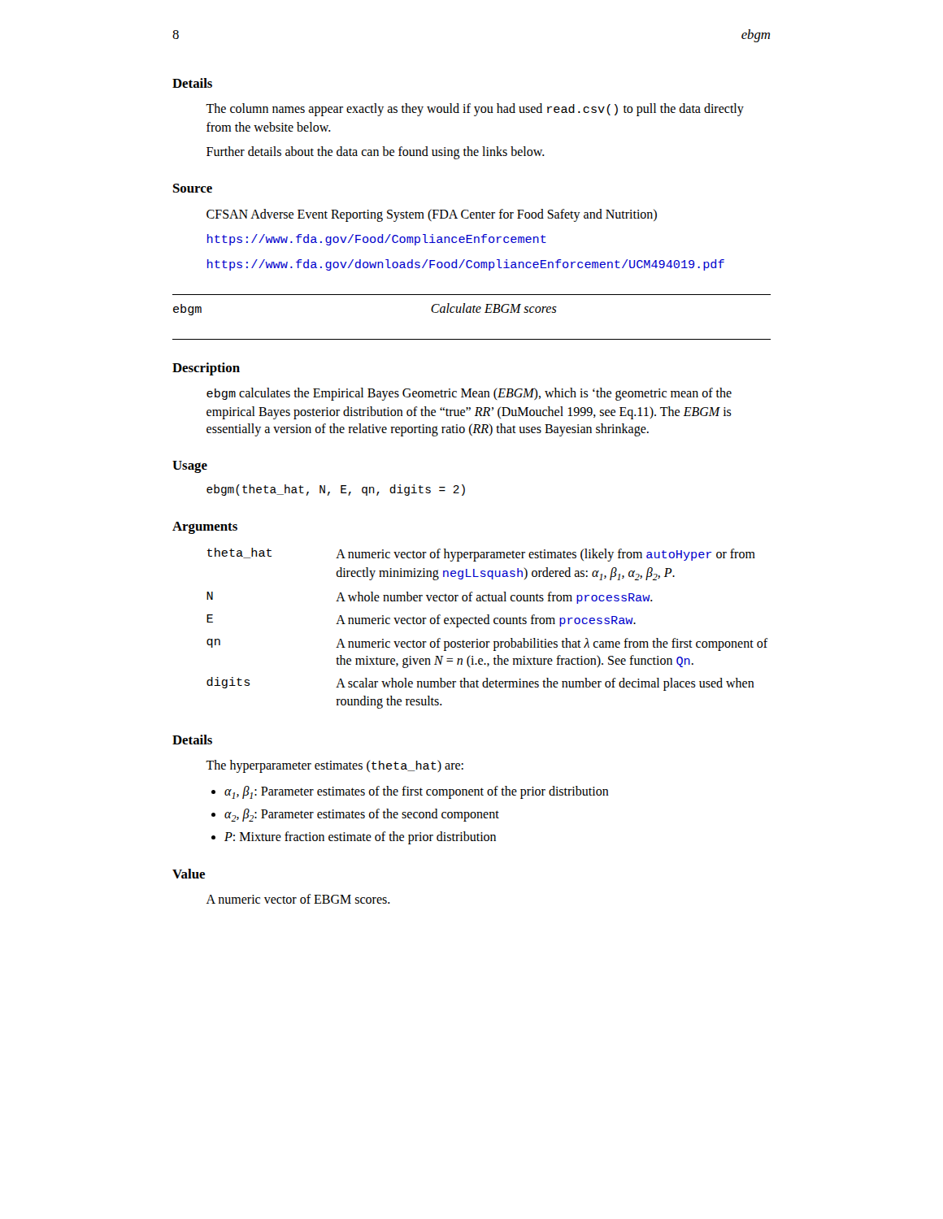8 ebgm
Details
The column names appear exactly as they would if you had used read.csv() to pull the data directly from the website below.
Further details about the data can be found using the links below.
Source
CFSAN Adverse Event Reporting System (FDA Center for Food Safety and Nutrition)
https://www.fda.gov/Food/ComplianceEnforcement
https://www.fda.gov/downloads/Food/ComplianceEnforcement/UCM494019.pdf
ebgm Calculate EBGM scores
Description
ebgm calculates the Empirical Bayes Geometric Mean (EBGM), which is ‘the geometric mean of the empirical Bayes posterior distribution of the “true” RR’ (DuMouchel 1999, see Eq.11). The EBGM is essentially a version of the relative reporting ratio (RR) that uses Bayesian shrinkage.
Usage
ebgm(theta_hat, N, E, qn, digits = 2)
Arguments
| theta_hat | A numeric vector of hyperparameter estimates (likely from autoHyper or from directly minimizing negLLsquash ) ordered as: α 1 , β 1 , α 2 , β 2 , P . |
| N | A whole number vector of actual counts from processRaw . |
| E | A numeric vector of expected counts from processRaw . |
| qn | A numeric vector of posterior probabilities that λ came from the first component of the mixture, given N = n (i.e., the mixture fraction). See function Qn . |
| digits | A scalar whole number that determines the number of decimal places used when rounding the results. |
Details
The hyperparameter estimates (theta_hat) are:
α1, β1: Parameter estimates of the first component of the prior distribution
α2, β2: Parameter estimates of the second component
P: Mixture fraction estimate of the prior distribution
Value
A numeric vector of EBGM scores.